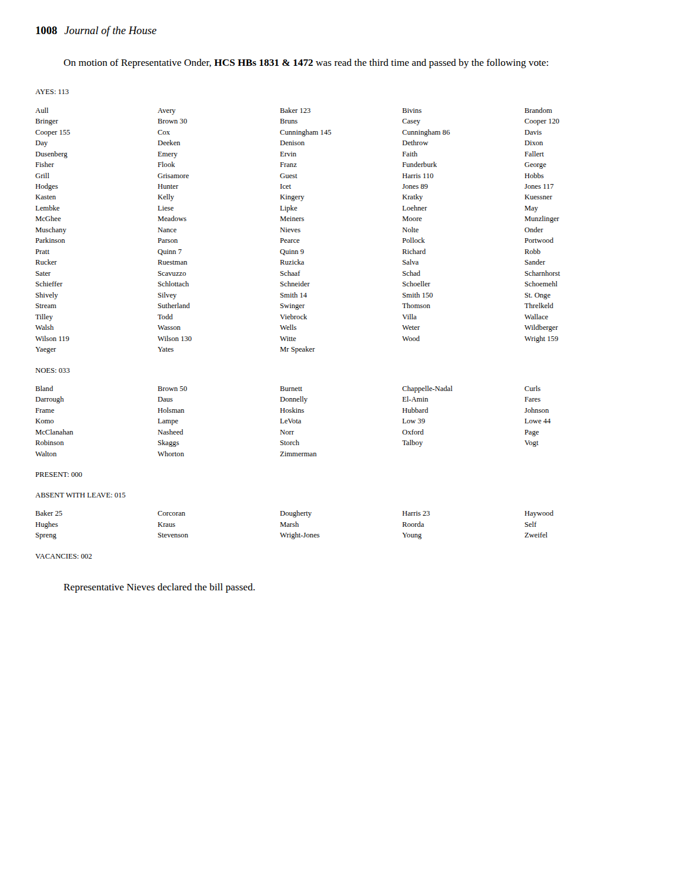1008 Journal of the House
On motion of Representative Onder, HCS HBs 1831 & 1472 was read the third time and passed by the following vote:
AYES: 113
| Aull | Avery | Baker 123 | Bivins | Brandom |
| Bringer | Brown 30 | Bruns | Casey | Cooper 120 |
| Cooper 155 | Cox | Cunningham 145 | Cunningham 86 | Davis |
| Day | Deeken | Denison | Dethrow | Dixon |
| Dusenberg | Emery | Ervin | Faith | Fallert |
| Fisher | Flook | Franz | Funderburk | George |
| Grill | Grisamore | Guest | Harris 110 | Hobbs |
| Hodges | Hunter | Icet | Jones 89 | Jones 117 |
| Kasten | Kelly | Kingery | Kratky | Kuessner |
| Lembke | Liese | Lipke | Loehner | May |
| McGhee | Meadows | Meiners | Moore | Munzlinger |
| Muschany | Nance | Nieves | Nolte | Onder |
| Parkinson | Parson | Pearce | Pollock | Portwood |
| Pratt | Quinn 7 | Quinn 9 | Richard | Robb |
| Rucker | Ruestman | Ruzicka | Salva | Sander |
| Sater | Scavuzzo | Schaaf | Schad | Scharnhorst |
| Schieffer | Schlottach | Schneider | Schoeller | Schoemehl |
| Shively | Silvey | Smith 14 | Smith 150 | St. Onge |
| Stream | Sutherland | Swinger | Thomson | Threlkeld |
| Tilley | Todd | Viebrock | Villa | Wallace |
| Walsh | Wasson | Wells | Weter | Wildberger |
| Wilson 119 | Wilson 130 | Witte | Wood | Wright 159 |
| Yaeger | Yates | Mr Speaker | | |
NOES: 033
| Bland | Brown 50 | Burnett | Chappelle-Nadal | Curls |
| Darrough | Daus | Donnelly | El-Amin | Fares |
| Frame | Holsman | Hoskins | Hubbard | Johnson |
| Komo | Lampe | LeVota | Low 39 | Lowe 44 |
| McClanahan | Nasheed | Norr | Oxford | Page |
| Robinson | Skaggs | Storch | Talboy | Vogt |
| Walton | Whorton | Zimmerman | | |
PRESENT: 000
ABSENT WITH LEAVE: 015
| Baker 25 | Corcoran | Dougherty | Harris 23 | Haywood |
| Hughes | Kraus | Marsh | Roorda | Self |
| Spreng | Stevenson | Wright-Jones | Young | Zweifel |
VACANCIES: 002
Representative Nieves declared the bill passed.